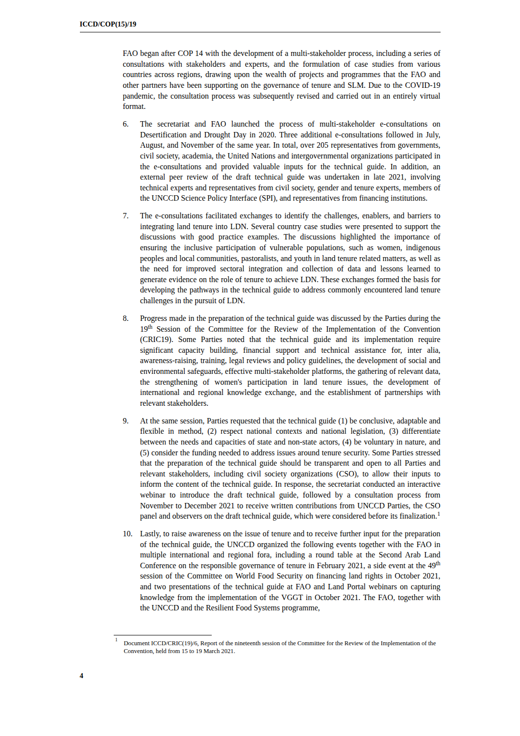ICCD/COP(15)/19
FAO began after COP 14 with the development of a multi-stakeholder process, including a series of consultations with stakeholders and experts, and the formulation of case studies from various countries across regions, drawing upon the wealth of projects and programmes that the FAO and other partners have been supporting on the governance of tenure and SLM. Due to the COVID-19 pandemic, the consultation process was subsequently revised and carried out in an entirely virtual format.
6. The secretariat and FAO launched the process of multi-stakeholder e-consultations on Desertification and Drought Day in 2020. Three additional e-consultations followed in July, August, and November of the same year. In total, over 205 representatives from governments, civil society, academia, the United Nations and intergovernmental organizations participated in the e-consultations and provided valuable inputs for the technical guide. In addition, an external peer review of the draft technical guide was undertaken in late 2021, involving technical experts and representatives from civil society, gender and tenure experts, members of the UNCCD Science Policy Interface (SPI), and representatives from financing institutions.
7. The e-consultations facilitated exchanges to identify the challenges, enablers, and barriers to integrating land tenure into LDN. Several country case studies were presented to support the discussions with good practice examples. The discussions highlighted the importance of ensuring the inclusive participation of vulnerable populations, such as women, indigenous peoples and local communities, pastoralists, and youth in land tenure related matters, as well as the need for improved sectoral integration and collection of data and lessons learned to generate evidence on the role of tenure to achieve LDN. These exchanges formed the basis for developing the pathways in the technical guide to address commonly encountered land tenure challenges in the pursuit of LDN.
8. Progress made in the preparation of the technical guide was discussed by the Parties during the 19th Session of the Committee for the Review of the Implementation of the Convention (CRIC19). Some Parties noted that the technical guide and its implementation require significant capacity building, financial support and technical assistance for, inter alia, awareness-raising, training, legal reviews and policy guidelines, the development of social and environmental safeguards, effective multi-stakeholder platforms, the gathering of relevant data, the strengthening of women's participation in land tenure issues, the development of international and regional knowledge exchange, and the establishment of partnerships with relevant stakeholders.
9. At the same session, Parties requested that the technical guide (1) be conclusive, adaptable and flexible in method, (2) respect national contexts and national legislation, (3) differentiate between the needs and capacities of state and non-state actors, (4) be voluntary in nature, and (5) consider the funding needed to address issues around tenure security. Some Parties stressed that the preparation of the technical guide should be transparent and open to all Parties and relevant stakeholders, including civil society organizations (CSO), to allow their inputs to inform the content of the technical guide. In response, the secretariat conducted an interactive webinar to introduce the draft technical guide, followed by a consultation process from November to December 2021 to receive written contributions from UNCCD Parties, the CSO panel and observers on the draft technical guide, which were considered before its finalization.1
10. Lastly, to raise awareness on the issue of tenure and to receive further input for the preparation of the technical guide, the UNCCD organized the following events together with the FAO in multiple international and regional fora, including a round table at the Second Arab Land Conference on the responsible governance of tenure in February 2021, a side event at the 49th session of the Committee on World Food Security on financing land rights in October 2021, and two presentations of the technical guide at FAO and Land Portal webinars on capturing knowledge from the implementation of the VGGT in October 2021. The FAO, together with the UNCCD and the Resilient Food Systems programme,
1Document ICCD/CRIC(19)/6, Report of the nineteenth session of the Committee for the Review of the Implementation of the Convention, held from 15 to 19 March 2021.
4